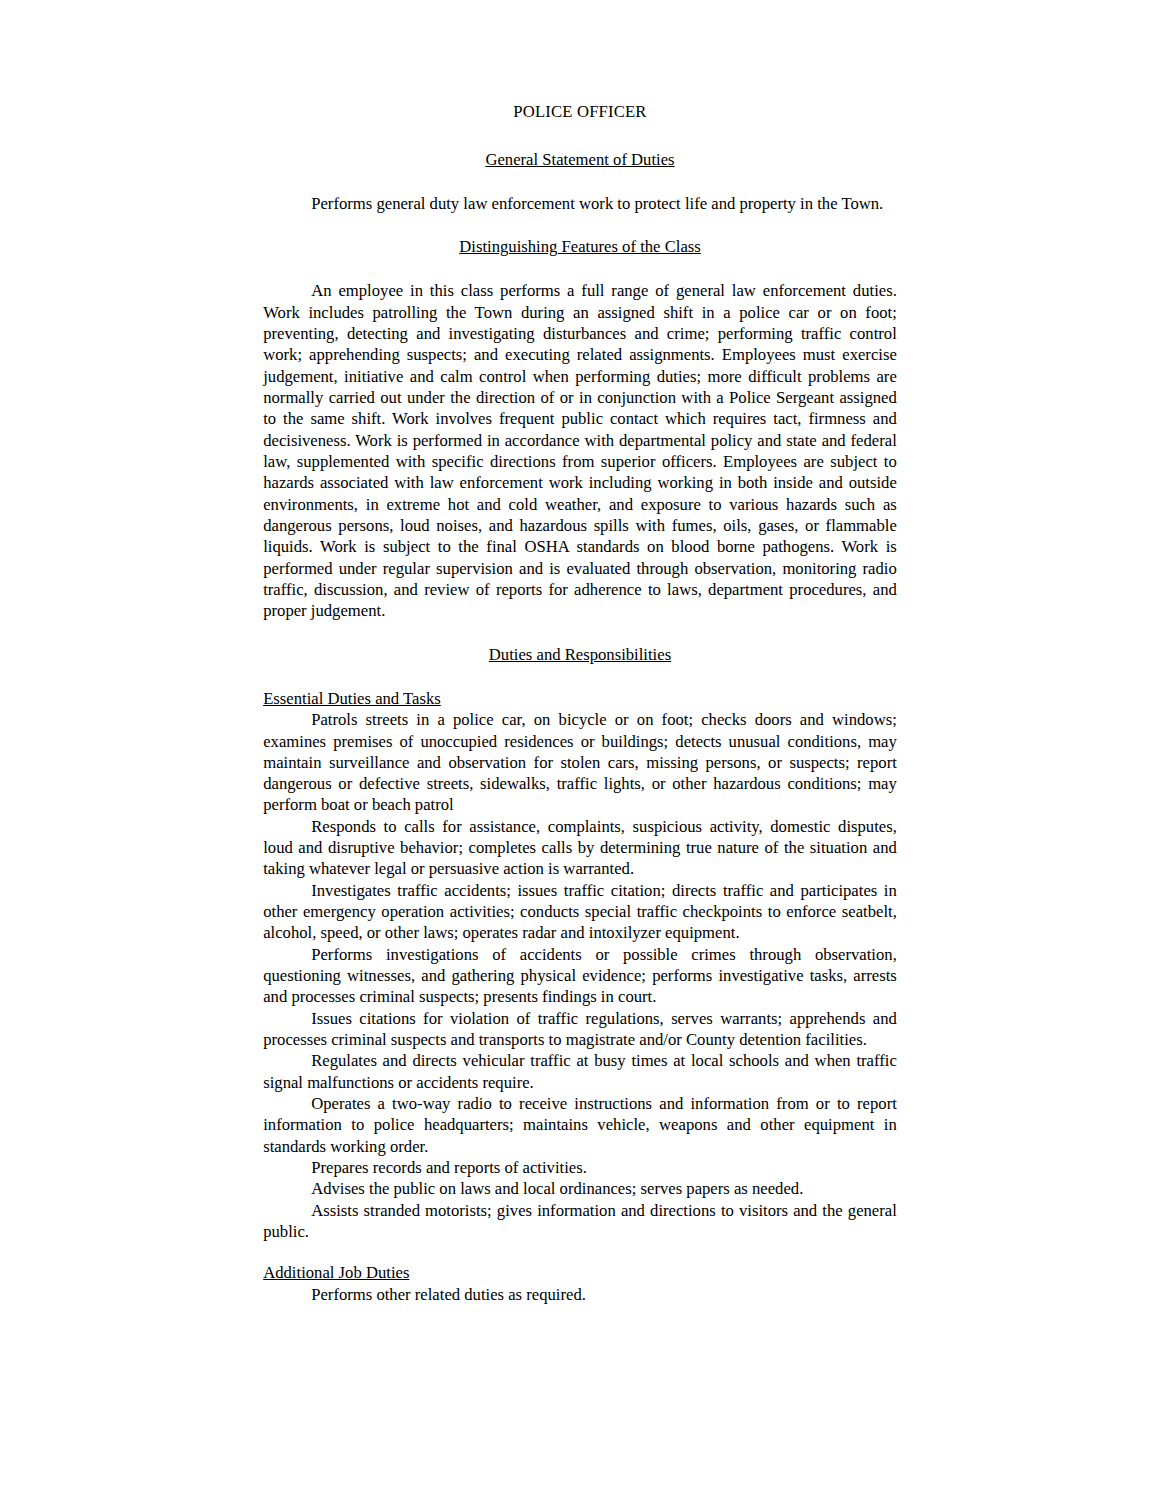POLICE OFFICER
General Statement of Duties
Performs general duty law enforcement work to protect life and property in the Town.
Distinguishing Features of the Class
An employee in this class performs a full range of general law enforcement duties. Work includes patrolling the Town during an assigned shift in a police car or on foot; preventing, detecting and investigating disturbances and crime; performing traffic control work; apprehending suspects; and executing related assignments. Employees must exercise judgement, initiative and calm control when performing duties; more difficult problems are normally carried out under the direction of or in conjunction with a Police Sergeant assigned to the same shift. Work involves frequent public contact which requires tact, firmness and decisiveness. Work is performed in accordance with departmental policy and state and federal law, supplemented with specific directions from superior officers. Employees are subject to hazards associated with law enforcement work including working in both inside and outside environments, in extreme hot and cold weather, and exposure to various hazards such as dangerous persons, loud noises, and hazardous spills with fumes, oils, gases, or flammable liquids. Work is subject to the final OSHA standards on blood borne pathogens. Work is performed under regular supervision and is evaluated through observation, monitoring radio traffic, discussion, and review of reports for adherence to laws, department procedures, and proper judgement.
Duties and Responsibilities
Essential Duties and Tasks
Patrols streets in a police car, on bicycle or on foot; checks doors and windows; examines premises of unoccupied residences or buildings; detects unusual conditions, may maintain surveillance and observation for stolen cars, missing persons, or suspects; report dangerous or defective streets, sidewalks, traffic lights, or other hazardous conditions; may perform boat or beach patrol
Responds to calls for assistance, complaints, suspicious activity, domestic disputes, loud and disruptive behavior; completes calls by determining true nature of the situation and taking whatever legal or persuasive action is warranted.
Investigates traffic accidents; issues traffic citation; directs traffic and participates in other emergency operation activities; conducts special traffic checkpoints to enforce seatbelt, alcohol, speed, or other laws; operates radar and intoxilyzer equipment.
Performs investigations of accidents or possible crimes through observation, questioning witnesses, and gathering physical evidence; performs investigative tasks, arrests and processes criminal suspects; presents findings in court.
Issues citations for violation of traffic regulations, serves warrants; apprehends and processes criminal suspects and transports to magistrate and/or County detention facilities.
Regulates and directs vehicular traffic at busy times at local schools and when traffic signal malfunctions or accidents require.
Operates a two-way radio to receive instructions and information from or to report information to police headquarters; maintains vehicle, weapons and other equipment in standards working order.
Prepares records and reports of activities.
Advises the public on laws and local ordinances; serves papers as needed.
Assists stranded motorists; gives information and directions to visitors and the general public.
Additional Job Duties
Performs other related duties as required.